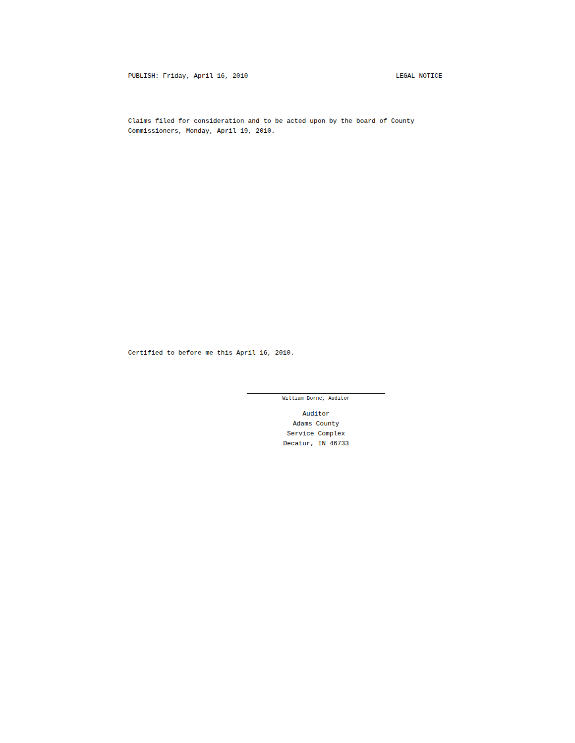PUBLISH: Friday, April 16, 2010
LEGAL NOTICE
Claims filed for consideration and to be acted upon by the board of County
Commissioners, Monday, April 19, 2010.
Certified to before me this April 16, 2010.
William Borne, Auditor
Auditor
Adams County
Service Complex
Decatur, IN 46733